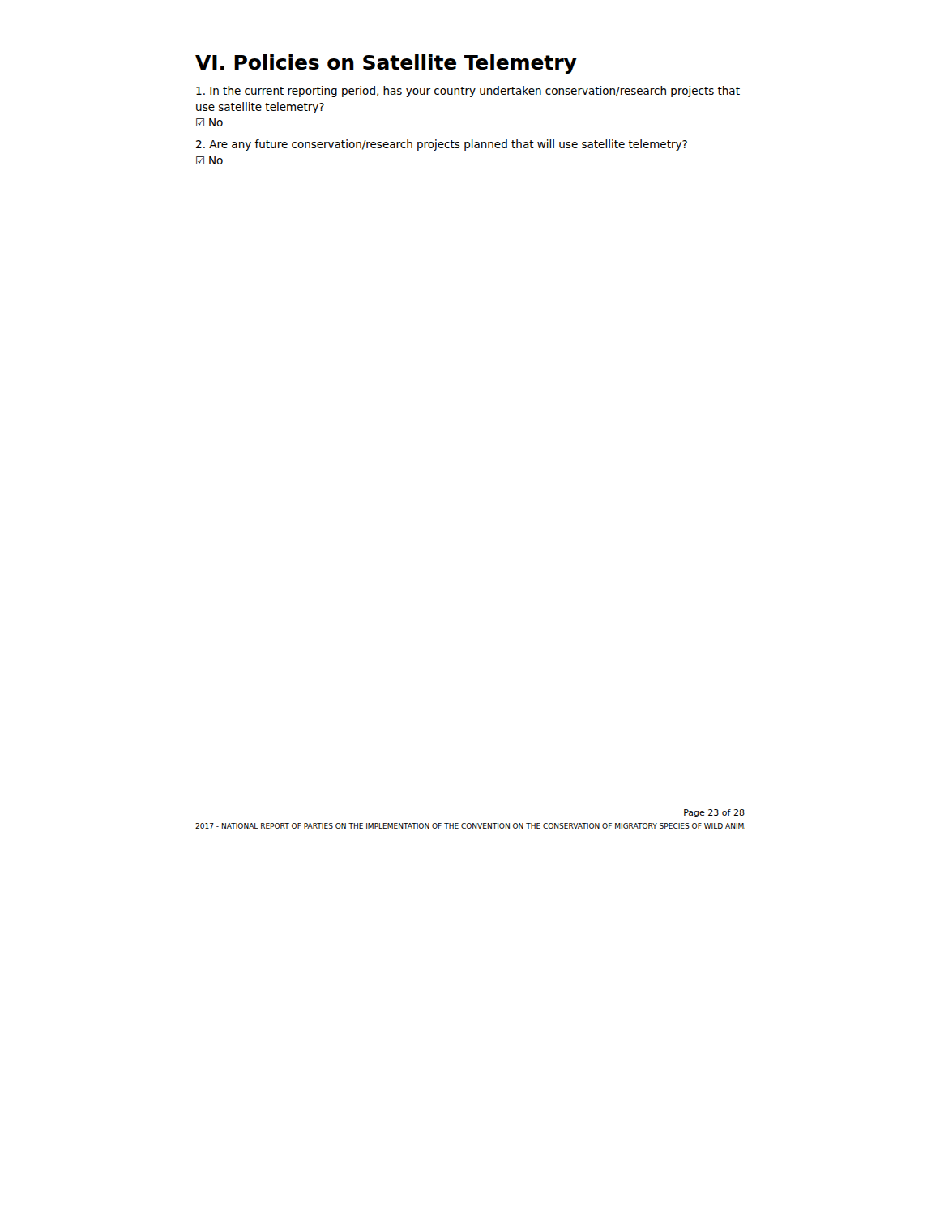VI. Policies on Satellite Telemetry
1. In the current reporting period, has your country undertaken conservation/research projects that use satellite telemetry?
☑No
2. Are any future conservation/research projects planned that will use satellite telemetry?
☑No
Page 23 of 28
2017 - NATIONAL REPORT OF PARTIES ON THE IMPLEMENTATION OF THE CONVENTION ON THE CONSERVATION OF MIGRATORY SPECIES OF WILD ANIMALS☐Party: Mo